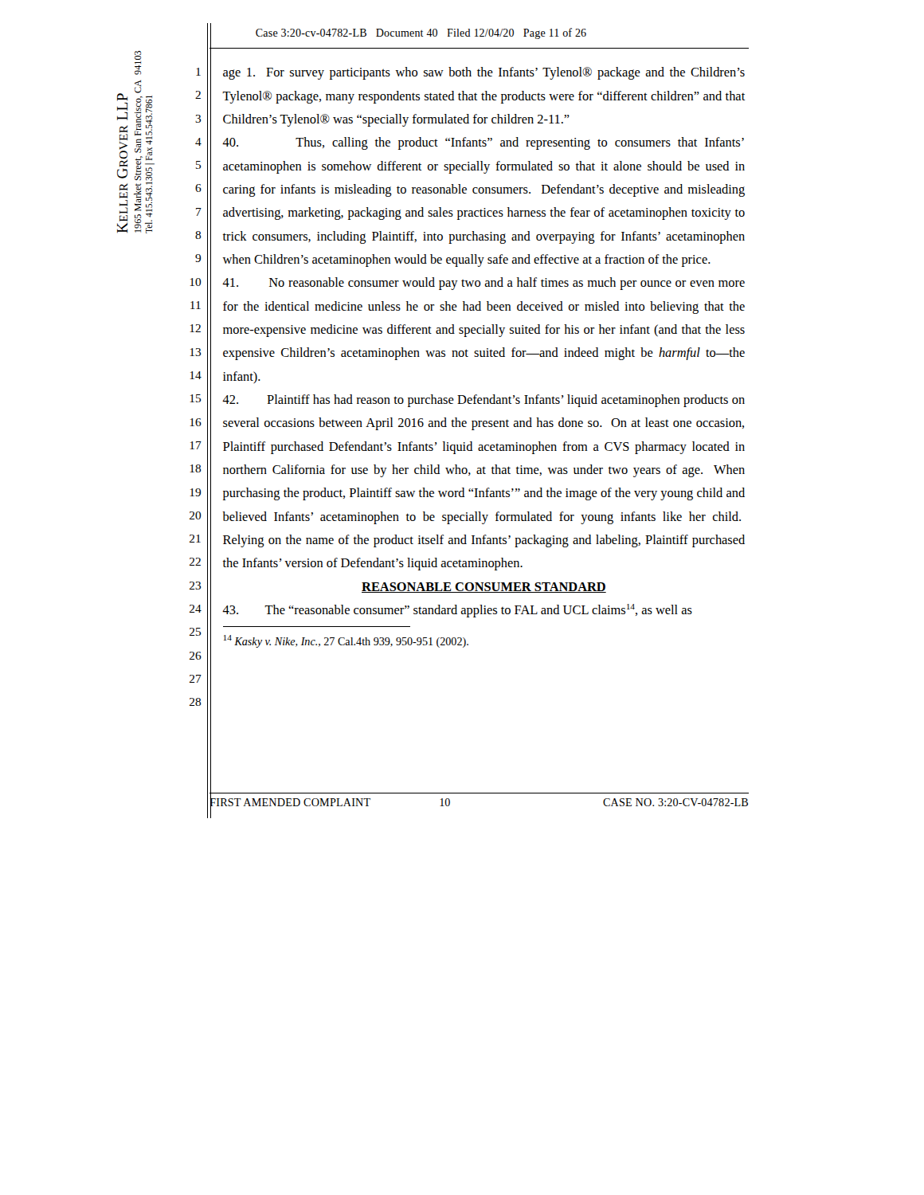Case 3:20-cv-04782-LB Document 40 Filed 12/04/20 Page 11 of 26
1
2
3
4
5
6
7
8
9
10
11
12
13
14
15
16
17
18
19
20
21
22
23
24
25
26
27
28
KELLER GROVER LLP
1965 Market Street, San Francisco, CA 94103
Tel. 415.543.1305 | Fax 415.543.7861
age 1. For survey participants who saw both the Infants’ Tylenol® package and the Children’s Tylenol® package, many respondents stated that the products were for “different children” and that Children’s Tylenol® was “specially formulated for children 2-11.”
40. Thus, calling the product “Infants” and representing to consumers that Infants’ acetaminophen is somehow different or specially formulated so that it alone should be used in caring for infants is misleading to reasonable consumers. Defendant’s deceptive and misleading advertising, marketing, packaging and sales practices harness the fear of acetaminophen toxicity to trick consumers, including Plaintiff, into purchasing and overpaying for Infants’ acetaminophen when Children’s acetaminophen would be equally safe and effective at a fraction of the price.
41. No reasonable consumer would pay two and a half times as much per ounce or even more for the identical medicine unless he or she had been deceived or misled into believing that the more-expensive medicine was different and specially suited for his or her infant (and that the less expensive Children’s acetaminophen was not suited for—and indeed might be harmful to—the infant).
42. Plaintiff has had reason to purchase Defendant’s Infants’ liquid acetaminophen products on several occasions between April 2016 and the present and has done so. On at least one occasion, Plaintiff purchased Defendant’s Infants’ liquid acetaminophen from a CVS pharmacy located in northern California for use by her child who, at that time, was under two years of age. When purchasing the product, Plaintiff saw the word “Infants’” and the image of the very young child and believed Infants’ acetaminophen to be specially formulated for young infants like her child. Relying on the name of the product itself and Infants’ packaging and labeling, Plaintiff purchased the Infants’ version of Defendant’s liquid acetaminophen.
REASONABLE CONSUMER STANDARD
43. The “reasonable consumer” standard applies to FAL and UCL claims14, as well as
14 Kasky v. Nike, Inc., 27 Cal.4th 939, 950-951 (2002).
FIRST AMENDED COMPLAINT
10
CASE NO. 3:20-CV-04782-LB